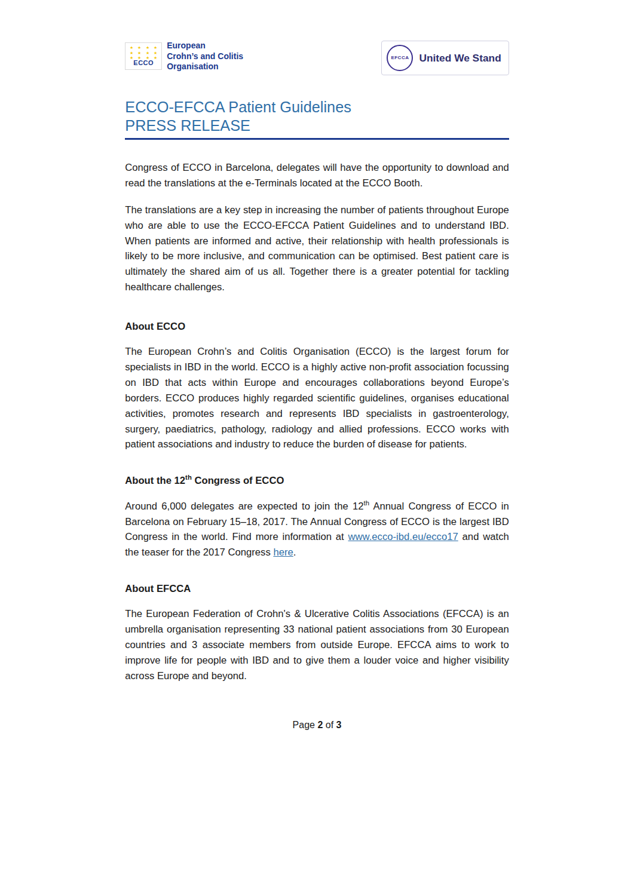★★★★ ★★★★ ★★★★
ECCO
European
Crohn’s and Colitis
Organisation
EFCCA
United We Stand
ECCO-EFCCA Patient Guidelines PRESS RELEASE
Congress of ECCO in Barcelona, delegates will have the opportunity to download and read the translations at the e-Terminals located at the ECCO Booth.
The translations are a key step in increasing the number of patients throughout Europe who are able to use the ECCO-EFCCA Patient Guidelines and to understand IBD. When patients are informed and active, their relationship with health professionals is likely to be more inclusive, and communication can be optimised. Best patient care is ultimately the shared aim of us all. Together there is a greater potential for tackling healthcare challenges.
About ECCO
The European Crohn’s and Colitis Organisation (ECCO) is the largest forum for specialists in IBD in the world. ECCO is a highly active non-profit association focussing on IBD that acts within Europe and encourages collaborations beyond Europe’s borders. ECCO produces highly regarded scientific guidelines, organises educational activities, promotes research and represents IBD specialists in gastroenterology, surgery, paediatrics, pathology, radiology and allied professions. ECCO works with patient associations and industry to reduce the burden of disease for patients.
About the 12th Congress of ECCO
Around 6,000 delegates are expected to join the 12th Annual Congress of ECCO in Barcelona on February 15–18, 2017. The Annual Congress of ECCO is the largest IBD Congress in the world. Find more information at www.ecco-ibd.eu/ecco17 and watch the teaser for the 2017 Congress here.
About EFCCA
The European Federation of Crohn's & Ulcerative Colitis Associations (EFCCA) is an umbrella organisation representing 33 national patient associations from 30 European countries and 3 associate members from outside Europe. EFCCA aims to work to improve life for people with IBD and to give them a louder voice and higher visibility across Europe and beyond.
Page 2 of 3